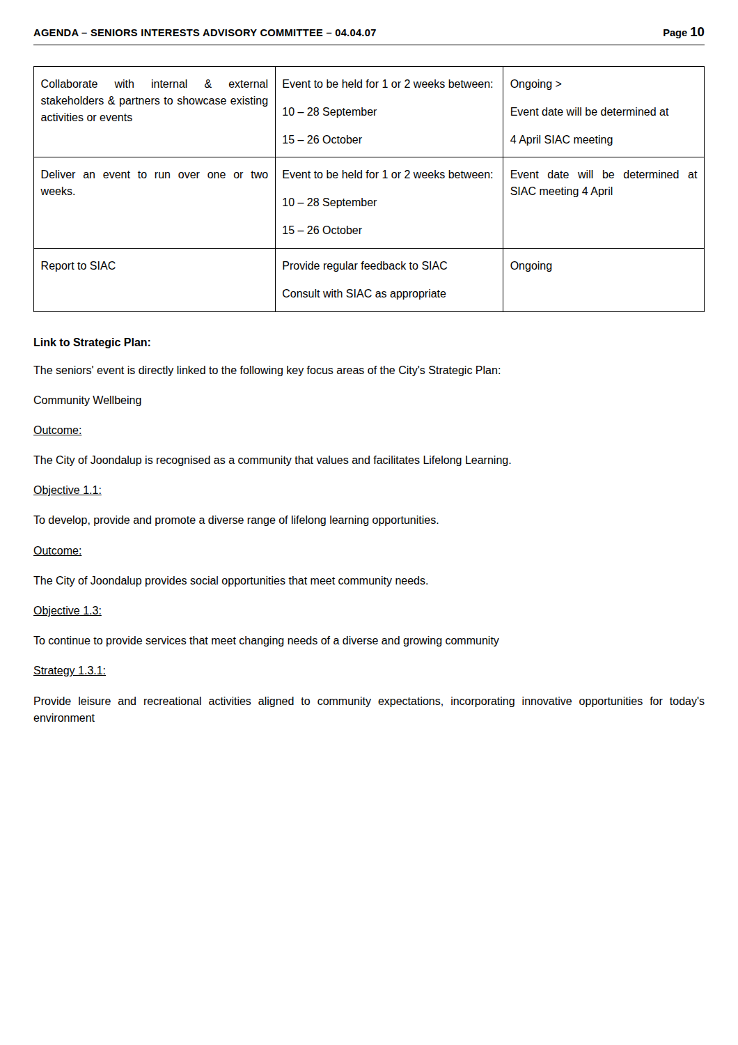AGENDA – SENIORS INTERESTS ADVISORY COMMITTEE – 04.04.07 Page 10
| Collaborate with internal & external stakeholders & partners to showcase existing activities or events | Event to be held for 1 or 2 weeks between: 10 – 28 September 15 – 26 October | Ongoing > Event date will be determined at 4 April SIAC meeting |
| Deliver an event to run over one or two weeks. | Event to be held for 1 or 2 weeks between: 10 – 28 September 15 – 26 October | Event date will be determined at SIAC meeting 4 April |
| Report to SIAC | Provide regular feedback to SIAC Consult with SIAC as appropriate | Ongoing |
Link to Strategic Plan:
The seniors' event is directly linked to the following key focus areas of the City's Strategic Plan:
Community Wellbeing
Outcome:
The City of Joondalup is recognised as a community that values and facilitates Lifelong Learning.
Objective 1.1:
To develop, provide and promote a diverse range of lifelong learning opportunities.
Outcome:
The City of Joondalup provides social opportunities that meet community needs.
Objective 1.3:
To continue to provide services that meet changing needs of a diverse and growing community
Strategy 1.3.1:
Provide leisure and recreational activities aligned to community expectations, incorporating innovative opportunities for today's environment